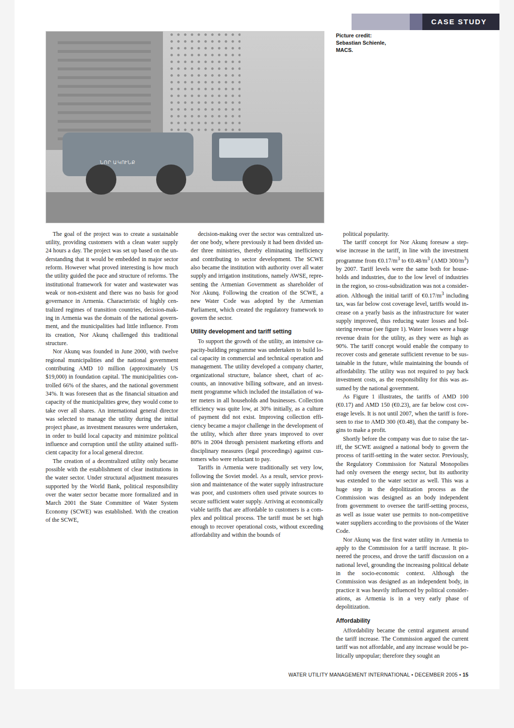CASE STUDY
ՆՈՐ ԱԿՈՒՆՔ
Picture credit:
Sebastian Schienle,
MACS.
The goal of the project was to create a sustainable utility, providing customers with a clean water supply 24 hours a day. The project was set up based on the understanding that it would be embedded in major sector reform. However what proved interesting is how much the utility guided the pace and structure of reforms. The institutional framework for water and wastewater was weak or non-existent and there was no basis for good governance in Armenia. Characteristic of highly centralized regimes of transition countries, decision-making in Armenia was the domain of the national government, and the municipalities had little influence. From its creation, Nor Akunq challenged this traditional structure.
Nor Akunq was founded in June 2000, with twelve regional municipalities and the national government contributing AMD 10 million (approximately US $19,000) in foundation capital. The municipalities controlled 66% of the shares, and the national government 34%. It was foreseen that as the financial situation and capacity of the municipalities grew, they would come to take over all shares. An international general director was selected to manage the utility during the initial project phase, as investment measures were undertaken, in order to build local capacity and minimize political influence and corruption until the utility attained sufficient capacity for a local general director.
The creation of a decentralized utility only became possible with the establishment of clear institutions in the water sector. Under structural adjustment measures supported by the World Bank, political responsibility over the water sector became more formalized and in March 2001 the State Committee of Water System Economy (SCWE) was established. With the creation of the SCWE,
decision-making over the sector was centralized under one body, where previously it had been divided under three ministries, thereby eliminating inefficiency and contributing to sector development. The SCWE also became the institution with authority over all water supply and irrigation institutions, namely AWSE, representing the Armenian Government as shareholder of Nor Akunq. Following the creation of the SCWE, a new Water Code was adopted by the Armenian Parliament, which created the regulatory framework to govern the sector.
Utility development and tariff setting
To support the growth of the utility, an intensive capacity-building programme was undertaken to build local capacity in commercial and technical operation and management. The utility developed a company charter, organizational structure, balance sheet, chart of accounts, an innovative billing software, and an investment programme which included the installation of water meters in all households and businesses. Collection efficiency was quite low, at 30% initially, as a culture of payment did not exist. Improving collection efficiency became a major challenge in the development of the utility, which after three years improved to over 80% in 2004 through persistent marketing efforts and disciplinary measures (legal proceedings) against customers who were reluctant to pay.
Tariffs in Armenia were traditionally set very low, following the Soviet model. As a result, service provision and maintenance of the water supply infrastructure was poor, and customers often used private sources to secure sufficient water supply. Arriving at economically viable tariffs that are affordable to customers is a complex and political process. The tariff must be set high enough to recover operational costs, without exceeding affordability and within the bounds of
political popularity.
The tariff concept for Nor Akunq foresaw a step-wise increase in the tariff, in line with the investment programme from €0.17/m3 to €0.48/m3 (AMD 300/m3) by 2007. Tariff levels were the same both for households and industries, due to the low level of industries in the region, so cross-subsidization was not a consideration. Although the initial tariff of €0.17/m3 including tax, was far below cost coverage level, tariffs would increase on a yearly basis as the infrastructure for water supply improved, thus reducing water losses and bolstering revenue (see figure 1). Water losses were a huge revenue drain for the utility, as they were as high as 90%. The tariff concept would enable the company to recover costs and generate sufficient revenue to be sustainable in the future, while maintaining the bounds of affordability. The utility was not required to pay back investment costs, as the responsibility for this was assumed by the national government.
As Figure 1 illustrates, the tariffs of AMD 100 (€0.17) and AMD 150 (€0.23), are far below cost coverage levels. It is not until 2007, when the tariff is foreseen to rise to AMD 300 (€0.48), that the company begins to make a profit.
Shortly before the company was due to raise the tariff, the SCWE assigned a national body to govern the process of tariff-setting in the water sector. Previously, the Regulatory Commission for Natural Monopolies had only overseen the energy sector, but its authority was extended to the water sector as well. This was a huge step in the depolitization process as the Commission was designed as an body independent from government to oversee the tariff-setting process, as well as issue water use permits to non-competitive water suppliers according to the provisions of the Water Code.
Nor Akunq was the first water utility in Armenia to apply to the Commission for a tariff increase. It pioneered the process, and drove the tariff discussion on a national level, grounding the increasing political debate in the socio-economic context. Although the Commission was designed as an independent body, in practice it was heavily influenced by political considerations, as Armenia is in a very early phase of depolitization.
Affordability
Affordability became the central argument around the tariff increase. The Commission argued the current tariff was not affordable, and any increase would be politically unpopular; therefore they sought an
WATER UTILITY MANAGEMENT INTERNATIONAL • DECEMBER 2005 • 15